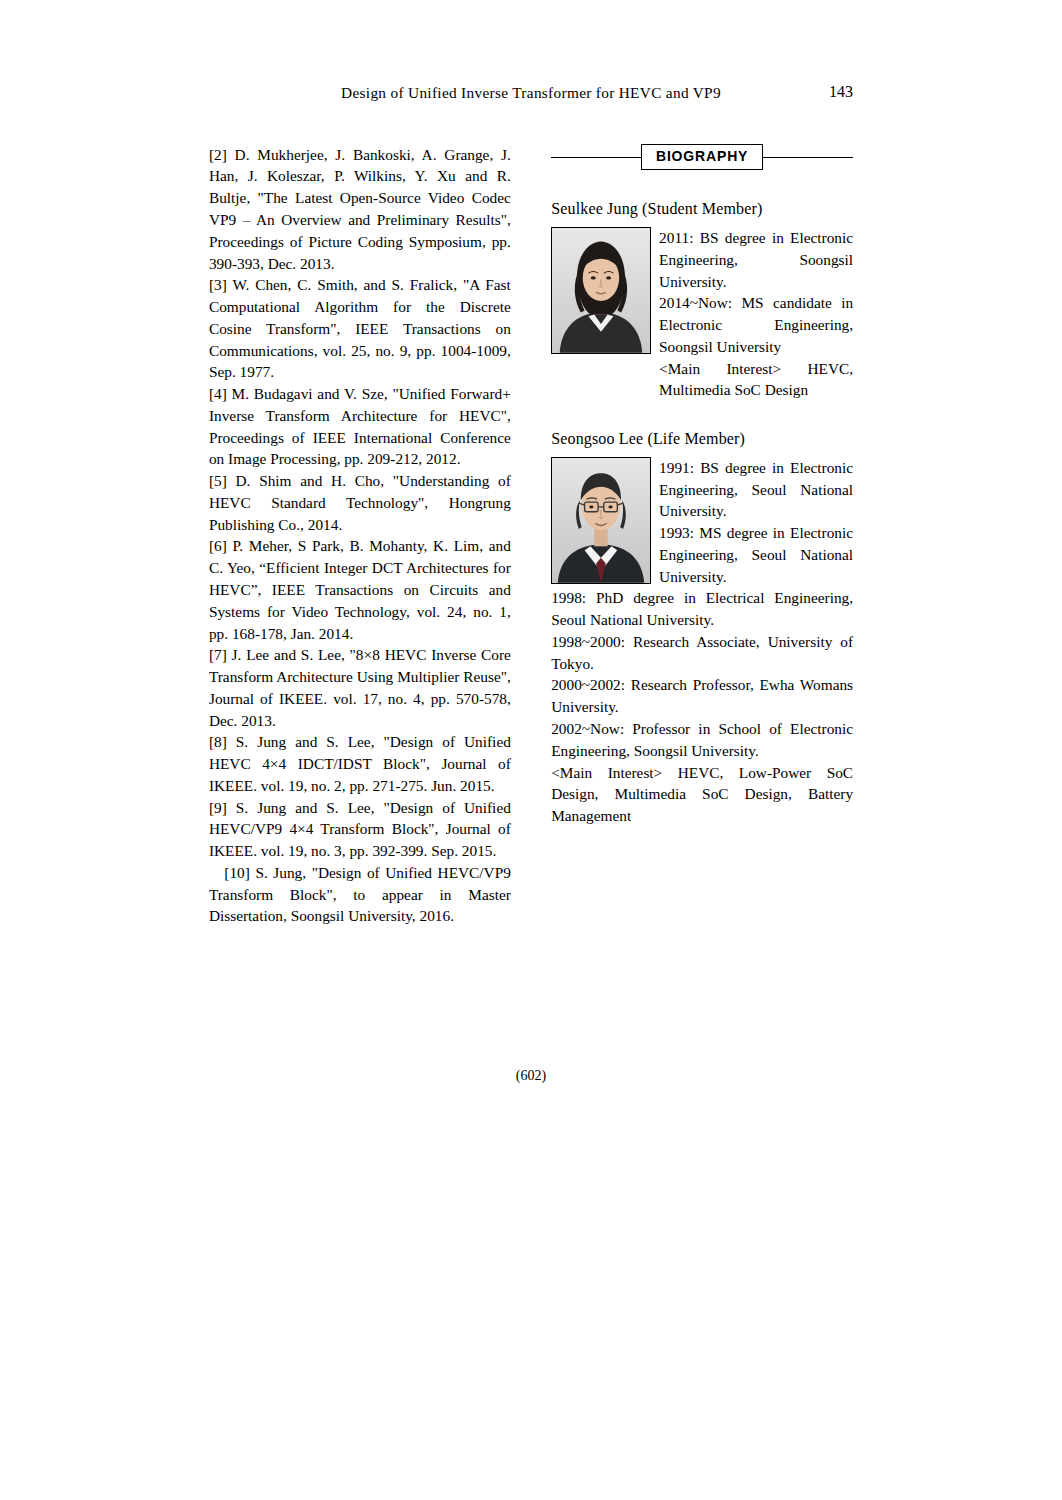Design of Unified Inverse Transformer for HEVC and VP9 143
[2] D. Mukherjee, J. Bankoski, A. Grange, J. Han, J. Koleszar, P. Wilkins, Y. Xu and R. Bultje, "The Latest Open-Source Video Codec VP9 – An Overview and Preliminary Results", Proceedings of Picture Coding Symposium, pp. 390-393, Dec. 2013.
[3] W. Chen, C. Smith, and S. Fralick, "A Fast Computational Algorithm for the Discrete Cosine Transform", IEEE Transactions on Communications, vol. 25, no. 9, pp. 1004-1009, Sep. 1977.
[4] M. Budagavi and V. Sze, "Unified Forward+ Inverse Transform Architecture for HEVC", Proceedings of IEEE International Conference on Image Processing, pp. 209-212, 2012.
[5] D. Shim and H. Cho, "Understanding of HEVC Standard Technology", Hongrung Publishing Co., 2014.
[6] P. Meher, S Park, B. Mohanty, K. Lim, and C. Yeo, “Efficient Integer DCT Architectures for HEVC”, IEEE Transactions on Circuits and Systems for Video Technology, vol. 24, no. 1, pp. 168-178, Jan. 2014.
[7] J. Lee and S. Lee, "8×8 HEVC Inverse Core Transform Architecture Using Multiplier Reuse", Journal of IKEEE. vol. 17, no. 4, pp. 570-578, Dec. 2013.
[8] S. Jung and S. Lee, "Design of Unified HEVC 4×4 IDCT/IDST Block", Journal of IKEEE. vol. 19, no. 2, pp. 271-275. Jun. 2015.
[9] S. Jung and S. Lee, "Design of Unified HEVC/VP9 4×4 Transform Block", Journal of IKEEE. vol. 19, no. 3, pp. 392-399. Sep. 2015.
[10] S. Jung, "Design of Unified HEVC/VP9 Transform Block", to appear in Master Dissertation, Soongsil University, 2016.
BIOGRAPHY
Seulkee Jung (Student Member)
2011: BS degree in Electronic Engineering, Soongsil University.
2014~Now: MS candidate in Electronic Engineering, Soongsil University
<Main Interest> HEVC, Multimedia SoC Design
Seongsoo Lee (Life Member)
1991: BS degree in Electronic Engineering, Seoul National University.
1993: MS degree in Electronic Engineering, Seoul National University.
1998: PhD degree in Electrical Engineering, Seoul National University.
1998~2000: Research Associate, University of Tokyo.
2000~2002: Research Professor, Ewha Womans University.
2002~Now: Professor in School of Electronic Engineering, Soongsil University.
<Main Interest> HEVC, Low-Power SoC Design, Multimedia SoC Design, Battery Management
(602)